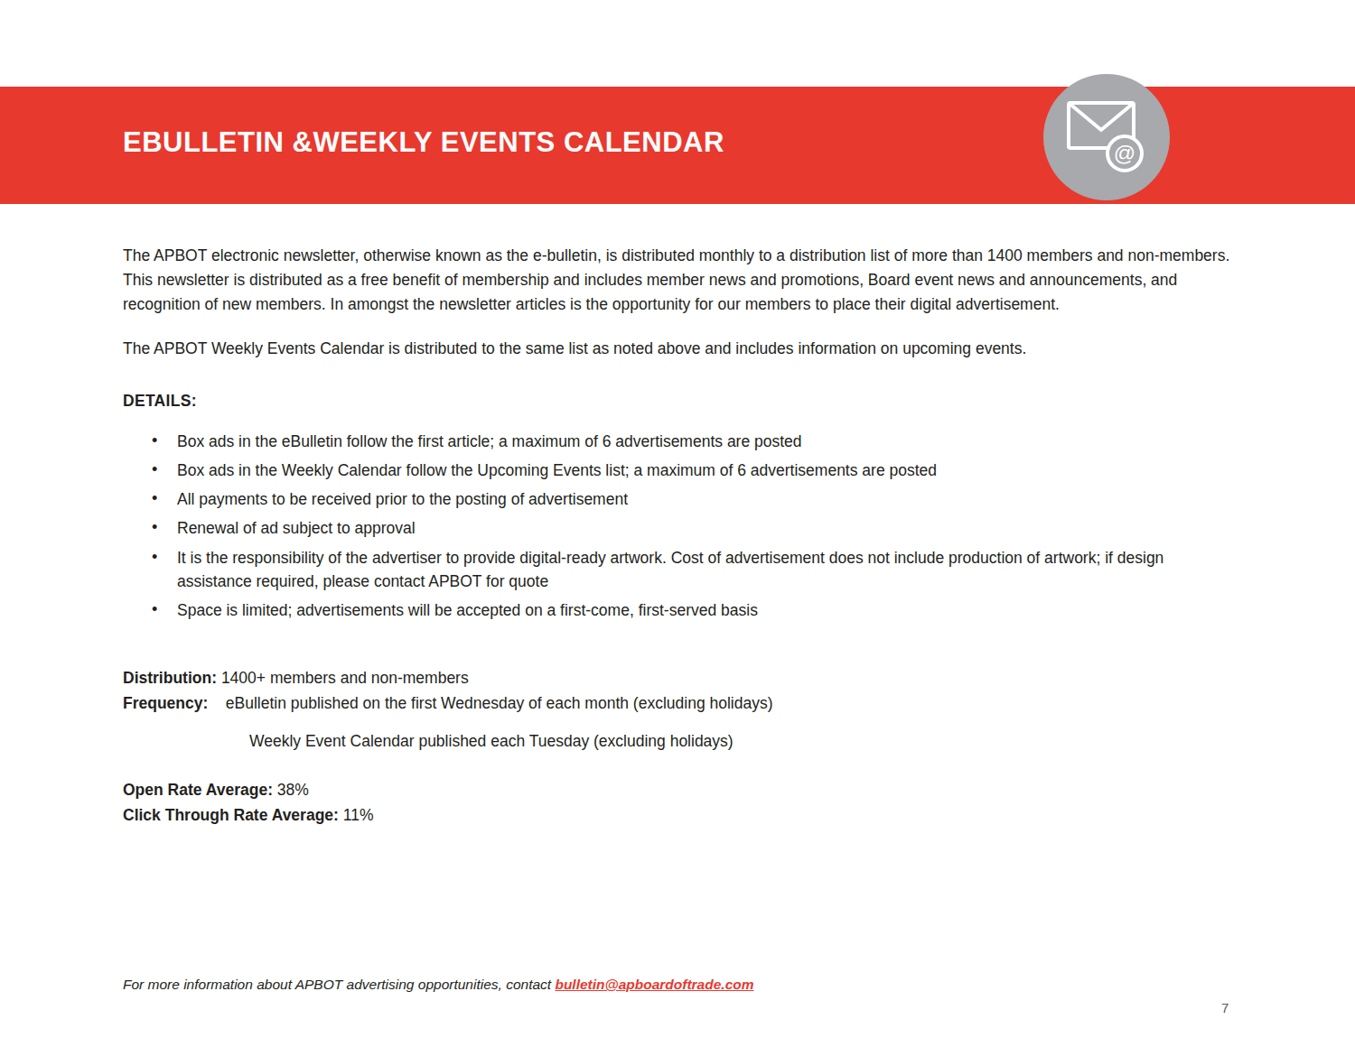eBulletin &Weekly Events Calendar
@
The APBOT electronic newsletter, otherwise known as the e-bulletin, is distributed monthly to a distribution list of more than 1400 members and non-members. This newsletter is distributed as a free benefit of membership and includes member news and promotions, Board event news and announcements, and recognition of new members. In amongst the newsletter articles is the opportunity for our members to place their digital advertisement.
The APBOT Weekly Events Calendar is distributed to the same list as noted above and includes information on upcoming events.
DETAILS:
Box ads in the eBulletin follow the first article; a maximum of 6 advertisements are posted
Box ads in the Weekly Calendar follow the Upcoming Events list; a maximum of 6 advertisements are posted
All payments to be received prior to the posting of advertisement
Renewal of ad subject to approval
It is the responsibility of the advertiser to provide digital-ready artwork. Cost of advertisement does not include production of artwork; if design assistance required, please contact APBOT for quote
Space is limited; advertisements will be accepted on a first-come, first-served basis
Distribution: 1400+ members and non-members
Frequency: eBulletin published on the first Wednesday of each month (excluding holidays) Weekly Event Calendar published each Tuesday (excluding holidays)
Open Rate Average: 38%
Click Through Rate Average: 11%
For more information about APBOT advertising opportunities, contact bulletin@apboardoftrade.com
7